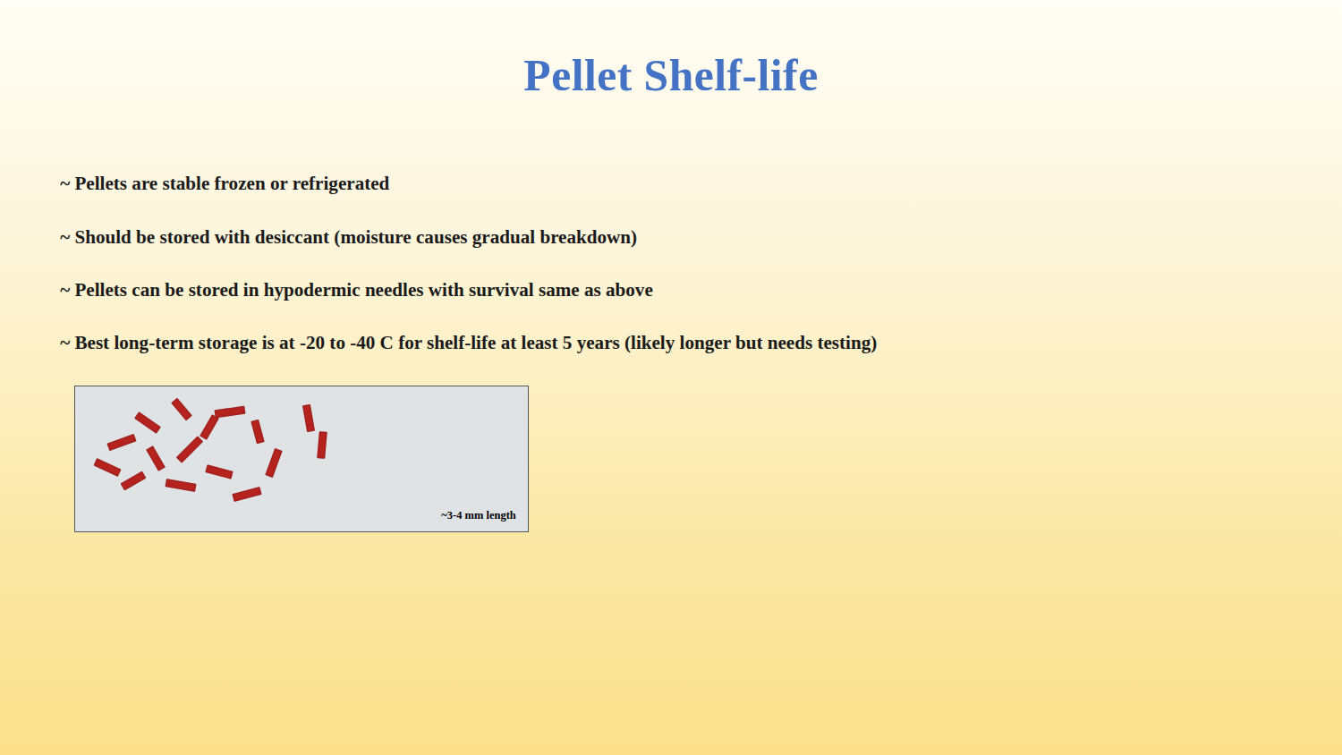Pellet Shelf-life
~ Pellets are stable frozen or refrigerated
~ Should be stored with desiccant (moisture causes gradual breakdown)
~ Pellets can be stored in hypodermic needles with survival same as above
~ Best long-term storage is at -20 to -40 C for shelf-life at least 5 years (likely longer but needs testing)
~3-4 mm length